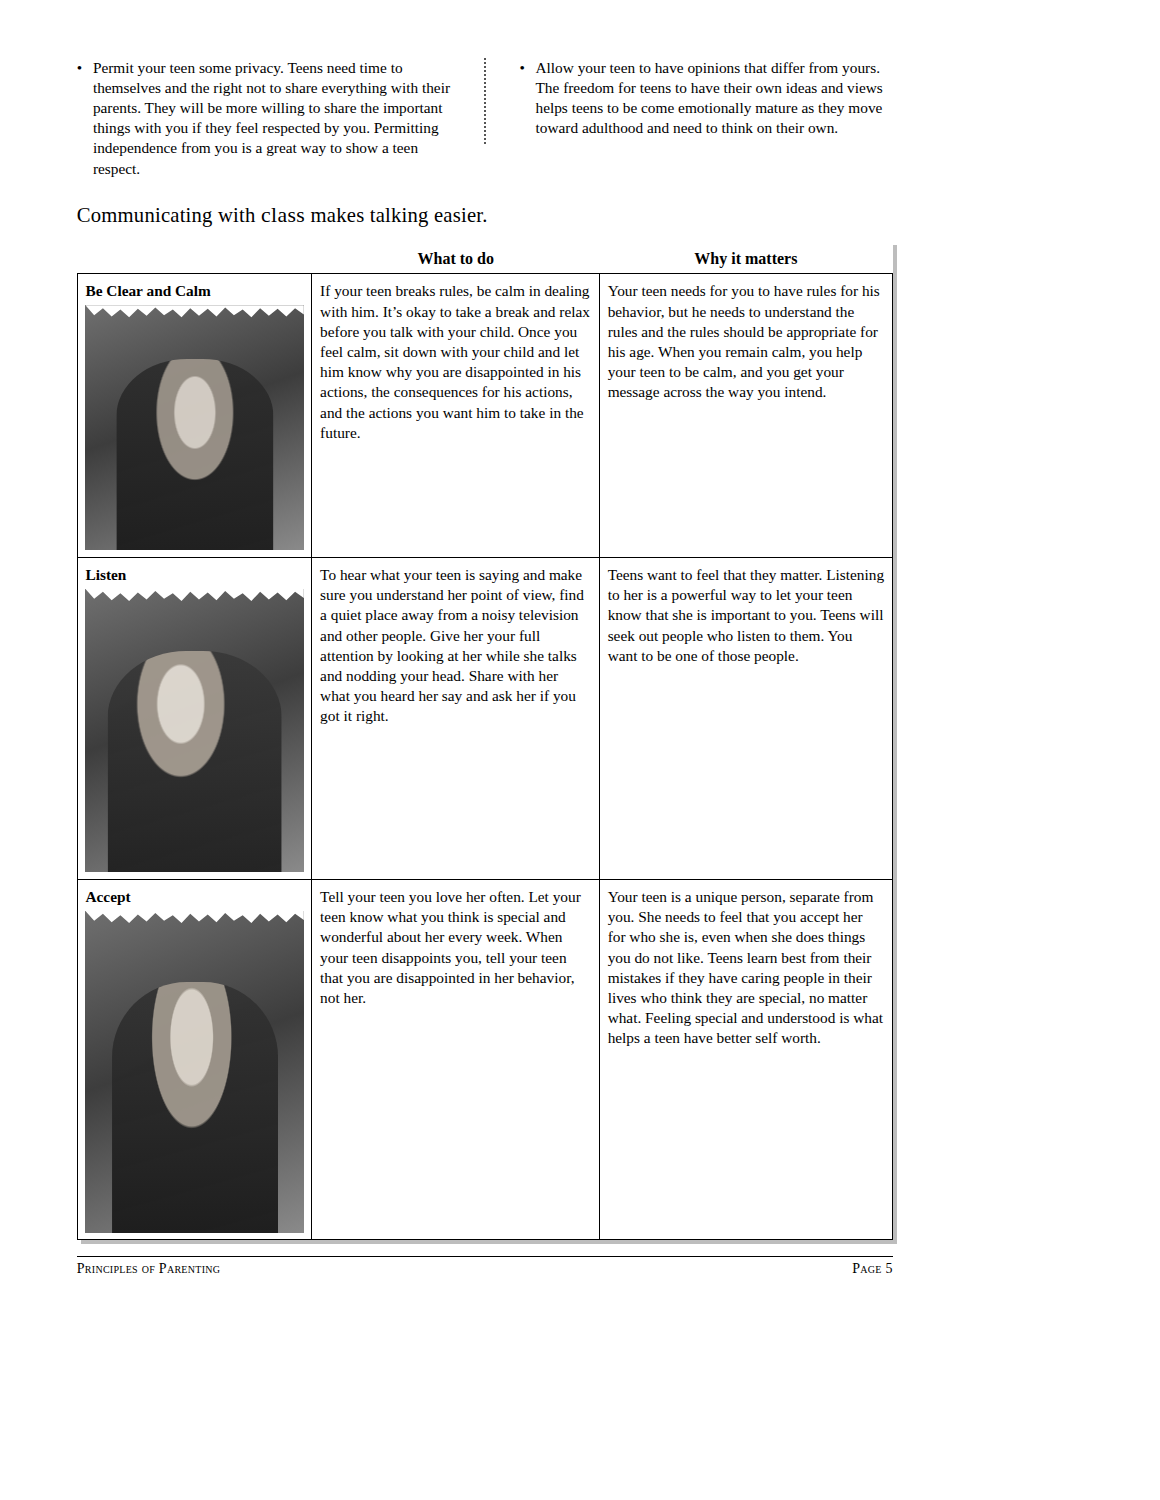Permit your teen some privacy. Teens need time to themselves and the right not to share everything with their parents. They will be more willing to share the important things with you if they feel respected by you. Permitting independence from you is a great way to show a teen respect.
Allow your teen to have opinions that differ from yours. The freedom for teens to have their own ideas and views helps teens to be come emotionally mature as they move toward adulthood and need to think on their own.
Communicating with class makes talking easier.
| | What to do | Why it matters |
| --- | --- | --- |
| Be Clear and Calm Photo of a teenage boy | If your teen breaks rules, be calm in dealing with him. It’s okay to take a break and relax before you talk with your child. Once you feel calm, sit down with your child and let him know why you are disappointed in his actions, the consequences for his actions, and the actions you want him to take in the future. | Your teen needs for you to have rules for his behavior, but he needs to understand the rules and the rules should be appropriate for his age. When you remain calm, you help your teen to be calm, and you get your message across the way you intend. |
| Listen Photo of a teenage girl with a violin | To hear what your teen is saying and make sure you understand her point of view, find a quiet place away from a noisy television and other people. Give her your full attention by looking at her while she talks and nodding your head. Share with her what you heard her say and ask her if you got it right. | Teens want to feel that they matter. Listening to her is a powerful way to let your teen know that she is important to you. Teens will seek out people who listen to them. You want to be one of those people. |
| Accept Photo of a teenage girl | Tell your teen you love her often. Let your teen know what you think is special and wonderful about her every week. When your teen disappoints you, tell your teen that you are disappointed in her behavior, not her. | Your teen is a unique person, separate from you. She needs to feel that you accept her for who she is, even when she does things you do not like. Teens learn best from their mistakes if they have caring people in their lives who think they are special, no matter what. Feeling special and understood is what helps a teen have better self worth. |
Principles of Parenting
Page 5